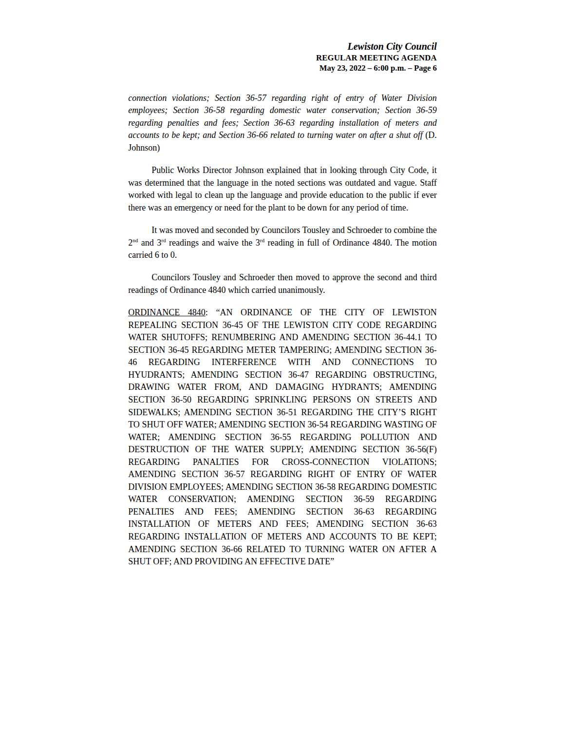Lewiston City Council REGULAR MEETING AGENDA May 23, 2022 – 6:00 p.m. – Page 6
connection violations; Section 36-57 regarding right of entry of Water Division employees; Section 36-58 regarding domestic water conservation; Section 36-59 regarding penalties and fees; Section 36-63 regarding installation of meters and accounts to be kept; and Section 36-66 related to turning water on after a shut off (D. Johnson)
Public Works Director Johnson explained that in looking through City Code, it was determined that the language in the noted sections was outdated and vague. Staff worked with legal to clean up the language and provide education to the public if ever there was an emergency or need for the plant to be down for any period of time.
It was moved and seconded by Councilors Tousley and Schroeder to combine the 2nd and 3rd readings and waive the 3rd reading in full of Ordinance 4840. The motion carried 6 to 0.
Councilors Tousley and Schroeder then moved to approve the second and third readings of Ordinance 4840 which carried unanimously.
ORDINANCE 4840: “AN ORDINANCE OF THE CITY OF LEWISTON REPEALING SECTION 36-45 OF THE LEWISTON CITY CODE REGARDING WATER SHUTOFFS; RENUMBERING AND AMENDING SECTION 36-44.1 TO SECTION 36-45 REGARDING METER TAMPERING; AMENDING SECTION 36-46 REGARDING INTERFERENCE WITH AND CONNECTIONS TO HYUDRANTS; AMENDING SECTION 36-47 REGARDING OBSTRUCTING, DRAWING WATER FROM, AND DAMAGING HYDRANTS; AMENDING SECTION 36-50 REGARDING SPRINKLING PERSONS ON STREETS AND SIDEWALKS; AMENDING SECTION 36-51 REGARDING THE CITY’S RIGHT TO SHUT OFF WATER; AMENDING SECTION 36-54 REGARDING WASTING OF WATER; AMENDING SECTION 36-55 REGARDING POLLUTION AND DESTRUCTION OF THE WATER SUPPLY; AMENDING SECTION 36-56(F) REGARDING PANALTIES FOR CROSS-CONNECTION VIOLATIONS; AMENDING SECTION 36-57 REGARDING RIGHT OF ENTRY OF WATER DIVISION EMPLOYEES; AMENDING SECTION 36-58 REGARDING DOMESTIC WATER CONSERVATION; AMENDING SECTION 36-59 REGARDING PENALTIES AND FEES; AMENDING SECTION 36-63 REGARDING INSTALLATION OF METERS AND FEES; AMENDING SECTION 36-63 REGARDING INSTALLATION OF METERS AND ACCOUNTS TO BE KEPT; AMENDING SECTION 36-66 RELATED TO TURNING WATER ON AFTER A SHUT OFF; AND PROVIDING AN EFFECTIVE DATE”